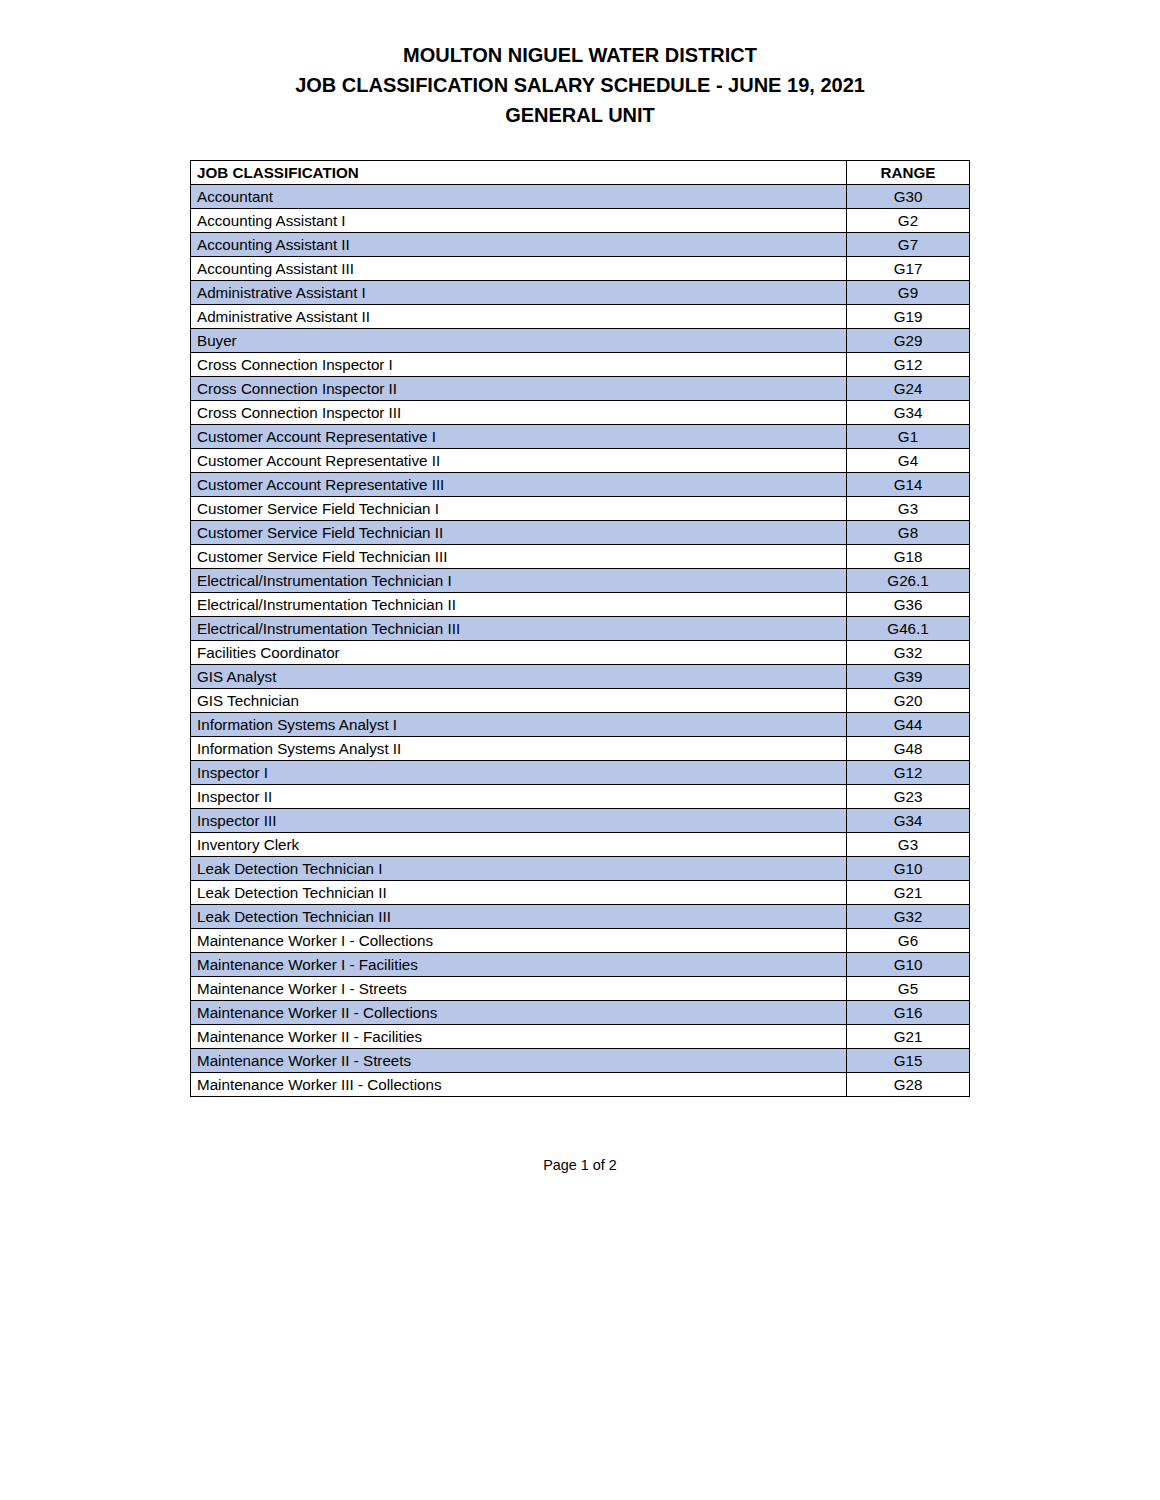MOULTON NIGUEL WATER DISTRICT
JOB CLASSIFICATION SALARY SCHEDULE - JUNE 19, 2021
GENERAL UNIT
Job Classification Salary Schedule - General Unit
| JOB CLASSIFICATION | RANGE |
| --- | --- |
| Accountant | G30 |
| Accounting Assistant I | G2 |
| Accounting Assistant II | G7 |
| Accounting Assistant III | G17 |
| Administrative Assistant I | G9 |
| Administrative Assistant II | G19 |
| Buyer | G29 |
| Cross Connection Inspector I | G12 |
| Cross Connection Inspector II | G24 |
| Cross Connection Inspector III | G34 |
| Customer Account Representative I | G1 |
| Customer Account Representative II | G4 |
| Customer Account Representative III | G14 |
| Customer Service Field Technician I | G3 |
| Customer Service Field Technician II | G8 |
| Customer Service Field Technician III | G18 |
| Electrical/Instrumentation Technician I | G26.1 |
| Electrical/Instrumentation Technician II | G36 |
| Electrical/Instrumentation Technician III | G46.1 |
| Facilities Coordinator | G32 |
| GIS Analyst | G39 |
| GIS Technician | G20 |
| Information Systems Analyst I | G44 |
| Information Systems Analyst II | G48 |
| Inspector I | G12 |
| Inspector II | G23 |
| Inspector III | G34 |
| Inventory Clerk | G3 |
| Leak Detection Technician I | G10 |
| Leak Detection Technician II | G21 |
| Leak Detection Technician III | G32 |
| Maintenance Worker I - Collections | G6 |
| Maintenance Worker I - Facilities | G10 |
| Maintenance Worker I - Streets | G5 |
| Maintenance Worker II - Collections | G16 |
| Maintenance Worker II - Facilities | G21 |
| Maintenance Worker II - Streets | G15 |
| Maintenance Worker III - Collections | G28 |
Page 1 of 2